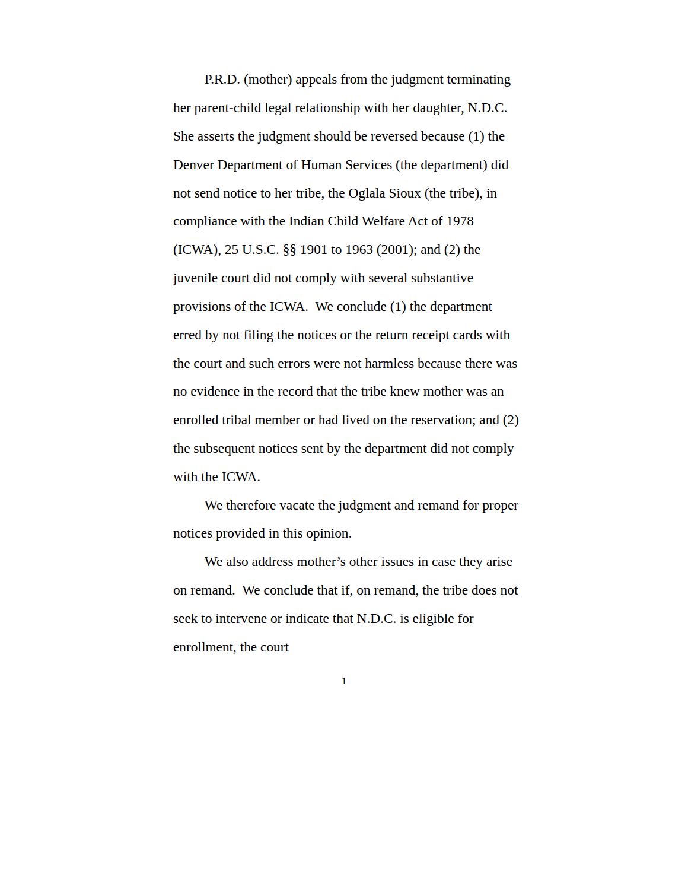P.R.D. (mother) appeals from the judgment terminating her parent-child legal relationship with her daughter, N.D.C. She asserts the judgment should be reversed because (1) the Denver Department of Human Services (the department) did not send notice to her tribe, the Oglala Sioux (the tribe), in compliance with the Indian Child Welfare Act of 1978 (ICWA), 25 U.S.C. §§ 1901 to 1963 (2001); and (2) the juvenile court did not comply with several substantive provisions of the ICWA. We conclude (1) the department erred by not filing the notices or the return receipt cards with the court and such errors were not harmless because there was no evidence in the record that the tribe knew mother was an enrolled tribal member or had lived on the reservation; and (2) the subsequent notices sent by the department did not comply with the ICWA.
We therefore vacate the judgment and remand for proper notices provided in this opinion.
We also address mother’s other issues in case they arise on remand. We conclude that if, on remand, the tribe does not seek to intervene or indicate that N.D.C. is eligible for enrollment, the court
1